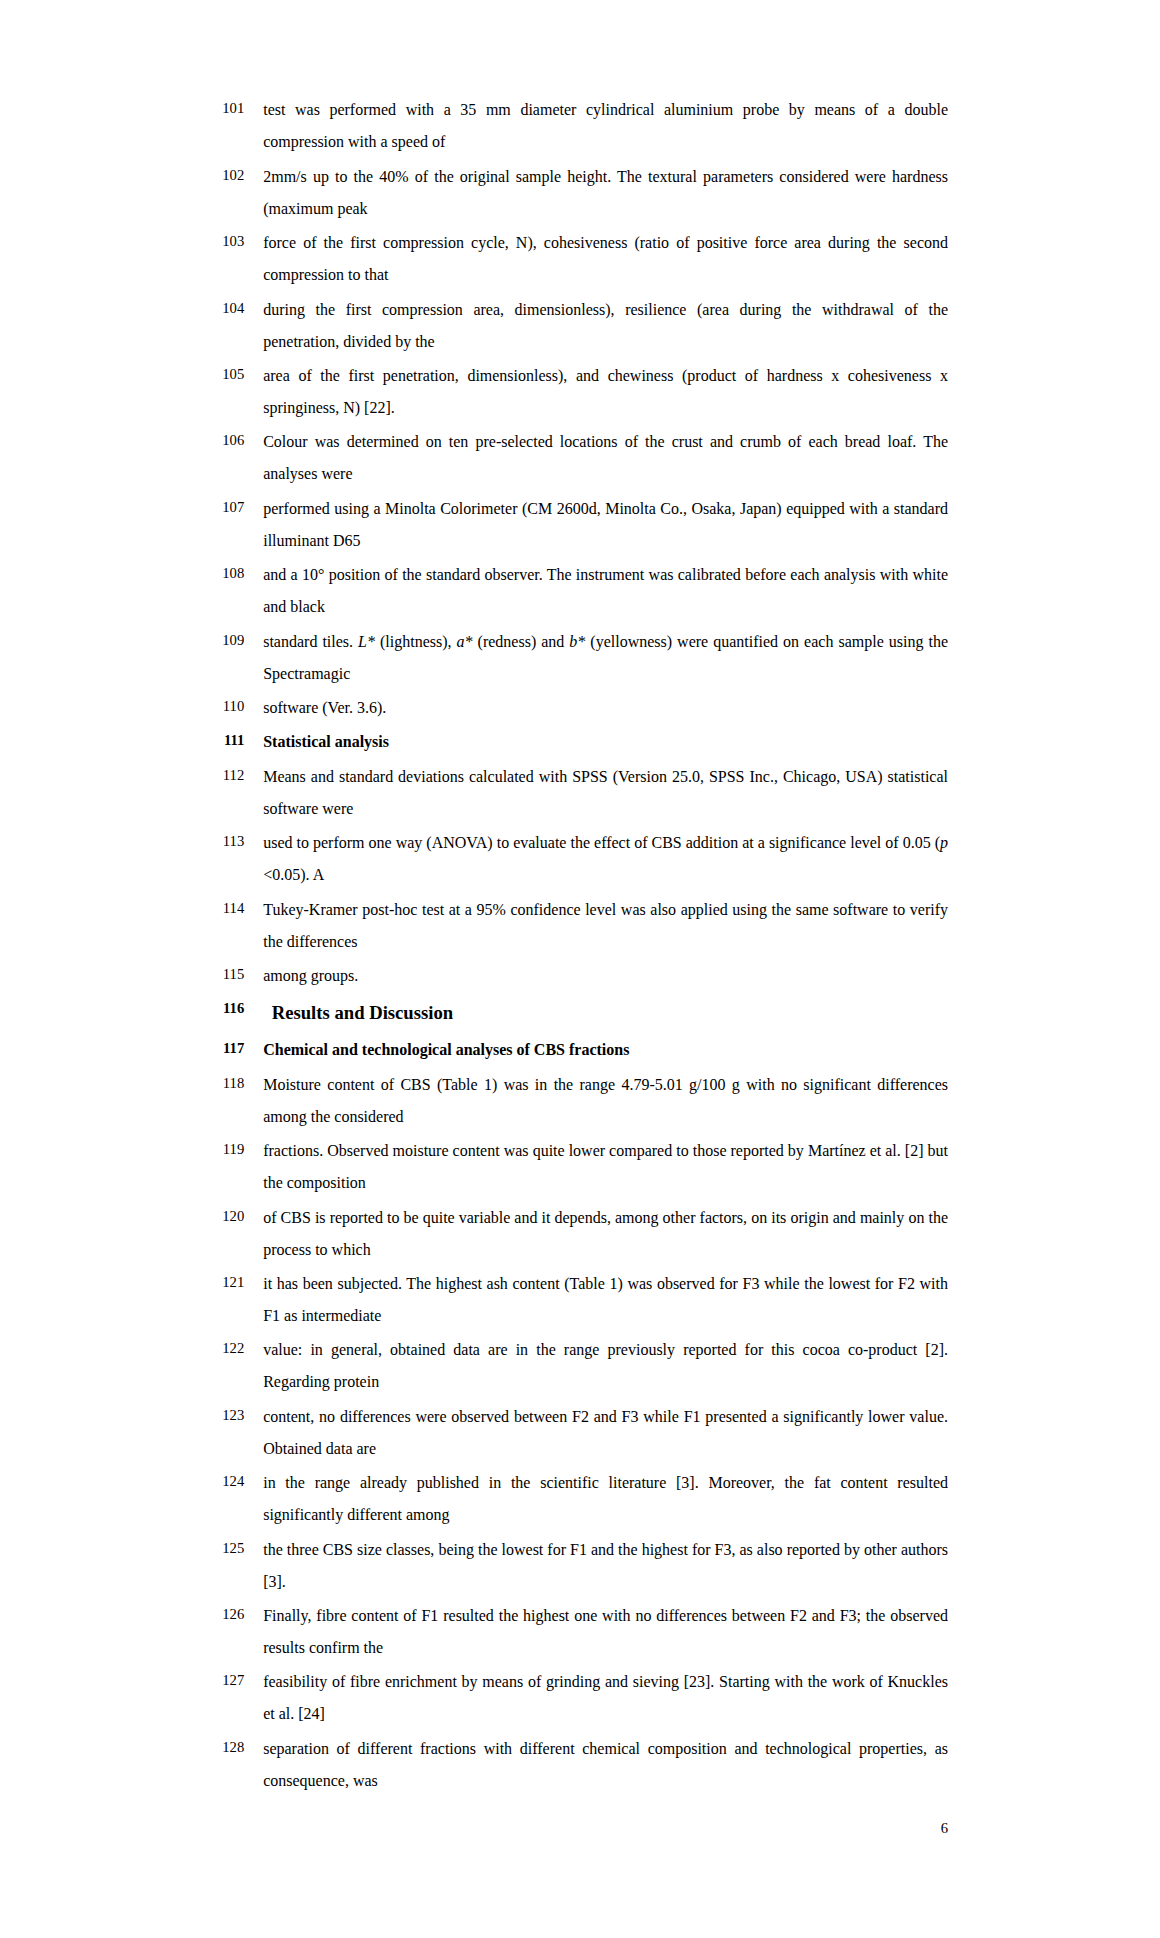test was performed with a 35 mm diameter cylindrical aluminium probe by means of a double compression with a speed of
2mm/s up to the 40% of the original sample height. The textural parameters considered were hardness (maximum peak
force of the first compression cycle, N), cohesiveness (ratio of positive force area during the second compression to that
during the first compression area, dimensionless), resilience (area during the withdrawal of the penetration, divided by the
area of the first penetration, dimensionless), and chewiness (product of hardness x cohesiveness x springiness, N) [22].
Colour was determined on ten pre-selected locations of the crust and crumb of each bread loaf. The analyses were
performed using a Minolta Colorimeter (CM 2600d, Minolta Co., Osaka, Japan) equipped with a standard illuminant D65
and a 10° position of the standard observer. The instrument was calibrated before each analysis with white and black
standard tiles. L* (lightness), a* (redness) and b* (yellowness) were quantified on each sample using the Spectramagic
software (Ver. 3.6).
Statistical analysis
Means and standard deviations calculated with SPSS (Version 25.0, SPSS Inc., Chicago, USA) statistical software were
used to perform one way (ANOVA) to evaluate the effect of CBS addition at a significance level of 0.05 (p <0.05). A
Tukey-Kramer post-hoc test at a 95% confidence level was also applied using the same software to verify the differences
among groups.
Results and Discussion
Chemical and technological analyses of CBS fractions
Moisture content of CBS (Table 1) was in the range 4.79-5.01 g/100 g with no significant differences among the considered
fractions. Observed moisture content was quite lower compared to those reported by Martínez et al. [2] but the composition
of CBS is reported to be quite variable and it depends, among other factors, on its origin and mainly on the process to which
it has been subjected. The highest ash content (Table 1) was observed for F3 while the lowest for F2 with F1 as intermediate
value: in general, obtained data are in the range previously reported for this cocoa co-product [2]. Regarding protein
content, no differences were observed between F2 and F3 while F1 presented a significantly lower value. Obtained data are
in the range already published in the scientific literature [3]. Moreover, the fat content resulted significantly different among
the three CBS size classes, being the lowest for F1 and the highest for F3, as also reported by other authors [3].
Finally, fibre content of F1 resulted the highest one with no differences between F2 and F3; the observed results confirm the
feasibility of fibre enrichment by means of grinding and sieving [23]. Starting with the work of Knuckles et al. [24]
separation of different fractions with different chemical composition and technological properties, as consequence, was
6